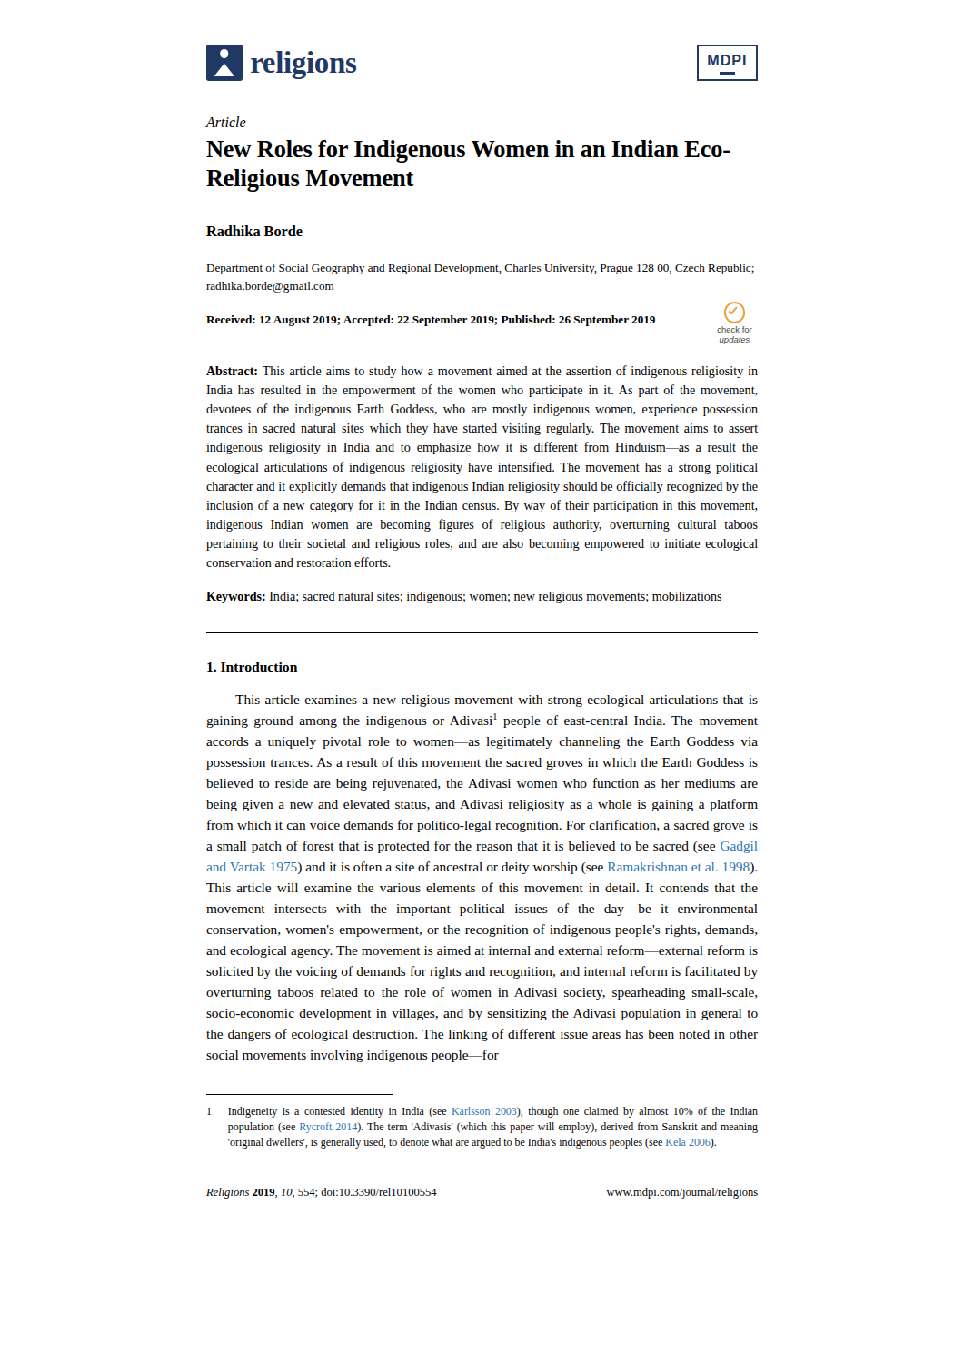religions
MDPI
Article
New Roles for Indigenous Women in an Indian Eco-Religious Movement
Radhika Borde
Department of Social Geography and Regional Development, Charles University, Prague 128 00, Czech Republic;
radhika.borde@gmail.com
check for
updates
Received: 12 August 2019; Accepted: 22 September 2019; Published: 26 September 2019
Abstract: This article aims to study how a movement aimed at the assertion of indigenous religiosity in India has resulted in the empowerment of the women who participate in it. As part of the movement, devotees of the indigenous Earth Goddess, who are mostly indigenous women, experience possession trances in sacred natural sites which they have started visiting regularly. The movement aims to assert indigenous religiosity in India and to emphasize how it is different from Hinduism—as a result the ecological articulations of indigenous religiosity have intensified. The movement has a strong political character and it explicitly demands that indigenous Indian religiosity should be officially recognized by the inclusion of a new category for it in the Indian census. By way of their participation in this movement, indigenous Indian women are becoming figures of religious authority, overturning cultural taboos pertaining to their societal and religious roles, and are also becoming empowered to initiate ecological conservation and restoration efforts.
Keywords: India; sacred natural sites; indigenous; women; new religious movements; mobilizations
1. Introduction
This article examines a new religious movement with strong ecological articulations that is gaining ground among the indigenous or Adivasi1 people of east-central India. The movement accords a uniquely pivotal role to women—as legitimately channeling the Earth Goddess via possession trances. As a result of this movement the sacred groves in which the Earth Goddess is believed to reside are being rejuvenated, the Adivasi women who function as her mediums are being given a new and elevated status, and Adivasi religiosity as a whole is gaining a platform from which it can voice demands for politico-legal recognition. For clarification, a sacred grove is a small patch of forest that is protected for the reason that it is believed to be sacred (see Gadgil and Vartak 1975) and it is often a site of ancestral or deity worship (see Ramakrishnan et al. 1998). This article will examine the various elements of this movement in detail. It contends that the movement intersects with the important political issues of the day—be it environmental conservation, women's empowerment, or the recognition of indigenous people's rights, demands, and ecological agency. The movement is aimed at internal and external reform—external reform is solicited by the voicing of demands for rights and recognition, and internal reform is facilitated by overturning taboos related to the role of women in Adivasi society, spearheading small-scale, socio-economic development in villages, and by sensitizing the Adivasi population in general to the dangers of ecological destruction. The linking of different issue areas has been noted in other social movements involving indigenous people—for
1
Indigeneity is a contested identity in India (see Karlsson 2003), though one claimed by almost 10% of the Indian population (see Rycroft 2014). The term 'Adivasis' (which this paper will employ), derived from Sanskrit and meaning 'original dwellers', is generally used, to denote what are argued to be India's indigenous peoples (see Kela 2006).
Religions 2019, 10, 554; doi:10.3390/rel10100554
www.mdpi.com/journal/religions